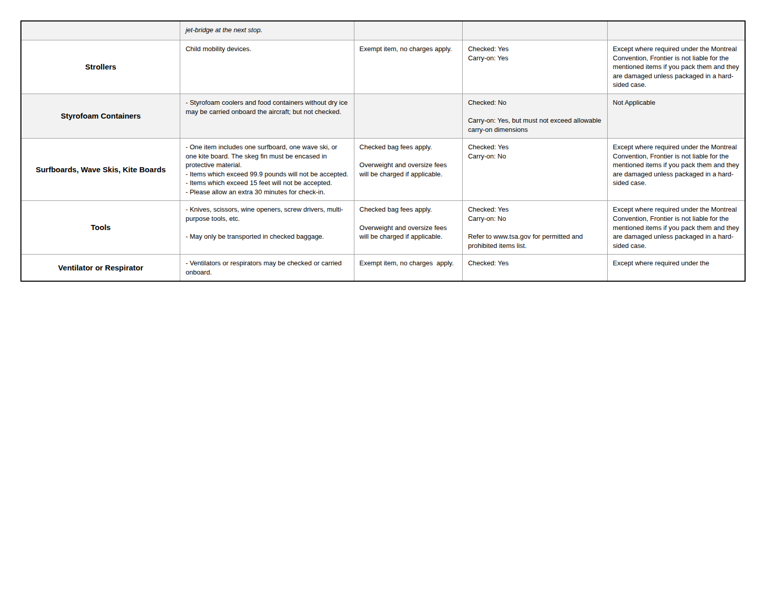| | jet-bridge at the next stop. | | | |
| Strollers | Child mobility devices. | Exempt item, no charges apply. | Checked: Yes Carry-on: Yes | Except where required under the Montreal Convention, Frontier is not liable for the mentioned items if you pack them and they are damaged unless packaged in a hard-sided case. |
| Styrofoam Containers | - Styrofoam coolers and food containers without dry ice may be carried onboard the aircraft; but not checked. | | Checked: No Carry-on: Yes, but must not exceed allowable carry-on dimensions | Not Applicable |
| Surfboards, Wave Skis, Kite Boards | - One item includes one surfboard, one wave ski, or one kite board. The skeg fin must be encased in protective material. - Items which exceed 99.9 pounds will not be accepted. - Items which exceed 15 feet will not be accepted. - Please allow an extra 30 minutes for check-in. | Checked bag fees apply. Overweight and oversize fees will be charged if applicable. | Checked: Yes Carry-on: No | Except where required under the Montreal Convention, Frontier is not liable for the mentioned items if you pack them and they are damaged unless packaged in a hard-sided case. |
| Tools | - Knives, scissors, wine openers, screw drivers, multi-purpose tools, etc. - May only be transported in checked baggage. | Checked bag fees apply. Overweight and oversize fees will be charged if applicable. | Checked: Yes Carry-on: No Refer to www.tsa.gov for permitted and prohibited items list. | Except where required under the Montreal Convention, Frontier is not liable for the mentioned items if you pack them and they are damaged unless packaged in a hard-sided case. |
| Ventilator or Respirator | - Ventilators or respirators may be checked or carried onboard. | Exempt item, no charges apply. | Checked: Yes | Except where required under the |